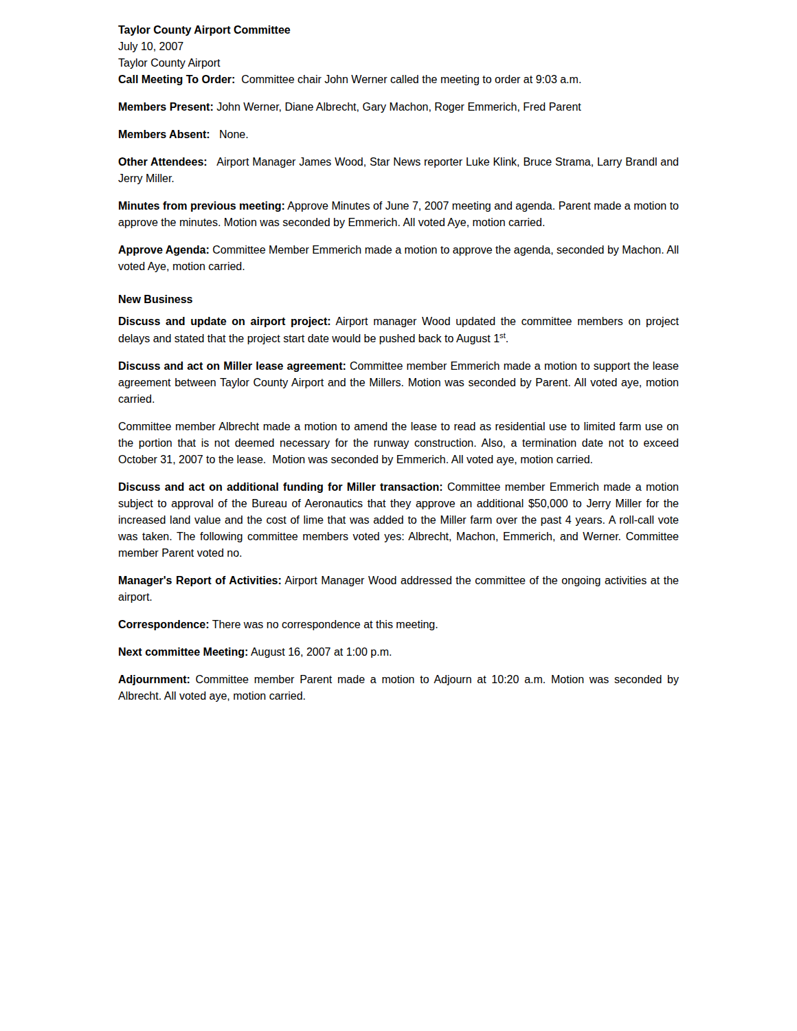Taylor County Airport Committee
July 10, 2007
Taylor County Airport
Call Meeting To Order: Committee chair John Werner called the meeting to order at 9:03 a.m.
Members Present: John Werner, Diane Albrecht, Gary Machon, Roger Emmerich, Fred Parent
Members Absent: None.
Other Attendees: Airport Manager James Wood, Star News reporter Luke Klink, Bruce Strama, Larry Brandl and Jerry Miller.
Minutes from previous meeting: Approve Minutes of June 7, 2007 meeting and agenda. Parent made a motion to approve the minutes. Motion was seconded by Emmerich. All voted Aye, motion carried.
Approve Agenda: Committee Member Emmerich made a motion to approve the agenda, seconded by Machon. All voted Aye, motion carried.
New Business
Discuss and update on airport project: Airport manager Wood updated the committee members on project delays and stated that the project start date would be pushed back to August 1st.
Discuss and act on Miller lease agreement: Committee member Emmerich made a motion to support the lease agreement between Taylor County Airport and the Millers. Motion was seconded by Parent. All voted aye, motion carried.
Committee member Albrecht made a motion to amend the lease to read as residential use to limited farm use on the portion that is not deemed necessary for the runway construction. Also, a termination date not to exceed October 31, 2007 to the lease. Motion was seconded by Emmerich. All voted aye, motion carried.
Discuss and act on additional funding for Miller transaction: Committee member Emmerich made a motion subject to approval of the Bureau of Aeronautics that they approve an additional $50,000 to Jerry Miller for the increased land value and the cost of lime that was added to the Miller farm over the past 4 years. A roll-call vote was taken. The following committee members voted yes: Albrecht, Machon, Emmerich, and Werner. Committee member Parent voted no.
Manager's Report of Activities: Airport Manager Wood addressed the committee of the ongoing activities at the airport.
Correspondence: There was no correspondence at this meeting.
Next committee Meeting: August 16, 2007 at 1:00 p.m.
Adjournment: Committee member Parent made a motion to Adjourn at 10:20 a.m. Motion was seconded by Albrecht. All voted aye, motion carried.